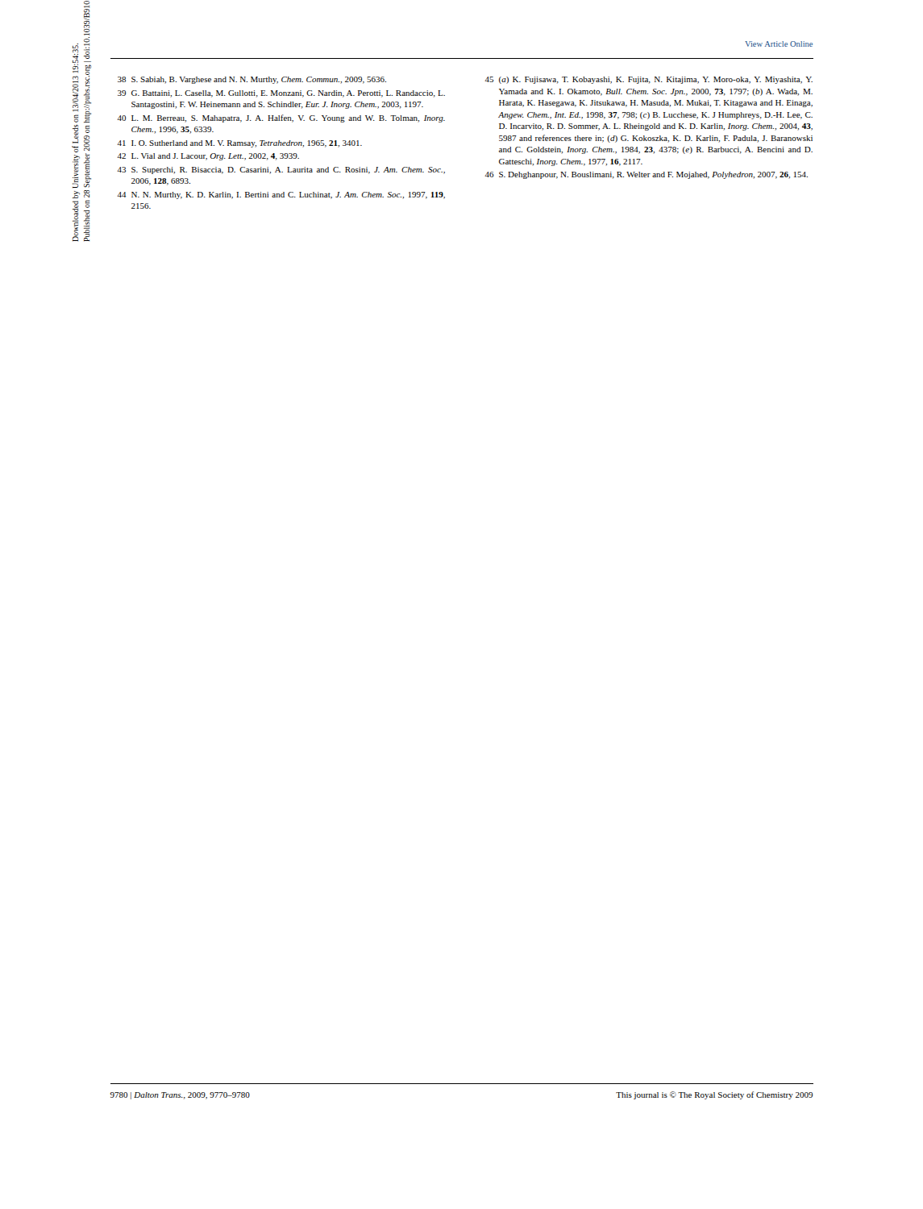View Article Online
Downloaded by University of Leeds on 13/04/2013 19:54:35.
Published on 28 September 2009 on http://pubs.rsc.org | doi:10.1039/B910519K
38 S. Sabiah, B. Varghese and N. N. Murthy, Chem. Commun., 2009, 5636.
39 G. Battaini, L. Casella, M. Gullotti, E. Monzani, G. Nardin, A. Perotti, L. Randaccio, L. Santagostini, F. W. Heinemann and S. Schindler, Eur. J. Inorg. Chem., 2003, 1197.
40 L. M. Berreau, S. Mahapatra, J. A. Halfen, V. G. Young and W. B. Tolman, Inorg. Chem., 1996, 35, 6339.
41 I. O. Sutherland and M. V. Ramsay, Tetrahedron, 1965, 21, 3401.
42 L. Vial and J. Lacour, Org. Lett., 2002, 4, 3939.
43 S. Superchi, R. Bisaccia, D. Casarini, A. Laurita and C. Rosini, J. Am. Chem. Soc., 2006, 128, 6893.
44 N. N. Murthy, K. D. Karlin, I. Bertini and C. Luchinat, J. Am. Chem. Soc., 1997, 119, 2156.
45(a) K. Fujisawa, T. Kobayashi, K. Fujita, N. Kitajima, Y. Moro-oka, Y. Miyashita, Y. Yamada and K. I. Okamoto, Bull. Chem. Soc. Jpn., 2000, 73, 1797; (b) A. Wada, M. Harata, K. Hasegawa, K. Jitsukawa, H. Masuda, M. Mukai, T. Kitagawa and H. Einaga, Angew. Chem., Int. Ed., 1998, 37, 798; (c) B. Lucchese, K. J Humphreys, D.-H. Lee, C. D. Incarvito, R. D. Sommer, A. L. Rheingold and K. D. Karlin, Inorg. Chem., 2004, 43, 5987 and references there in; (d) G. Kokoszka, K. D. Karlin, F. Padula, J. Baranowski and C. Goldstein, Inorg. Chem., 1984, 23, 4378; (e) R. Barbucci, A. Bencini and D. Gatteschi, Inorg. Chem., 1977, 16, 2117.
46 S. Dehghanpour, N. Bouslimani, R. Welter and F. Mojahed, Polyhedron, 2007, 26, 154.
9780 | Dalton Trans., 2009, 9770–9780
This journal is © The Royal Society of Chemistry 2009